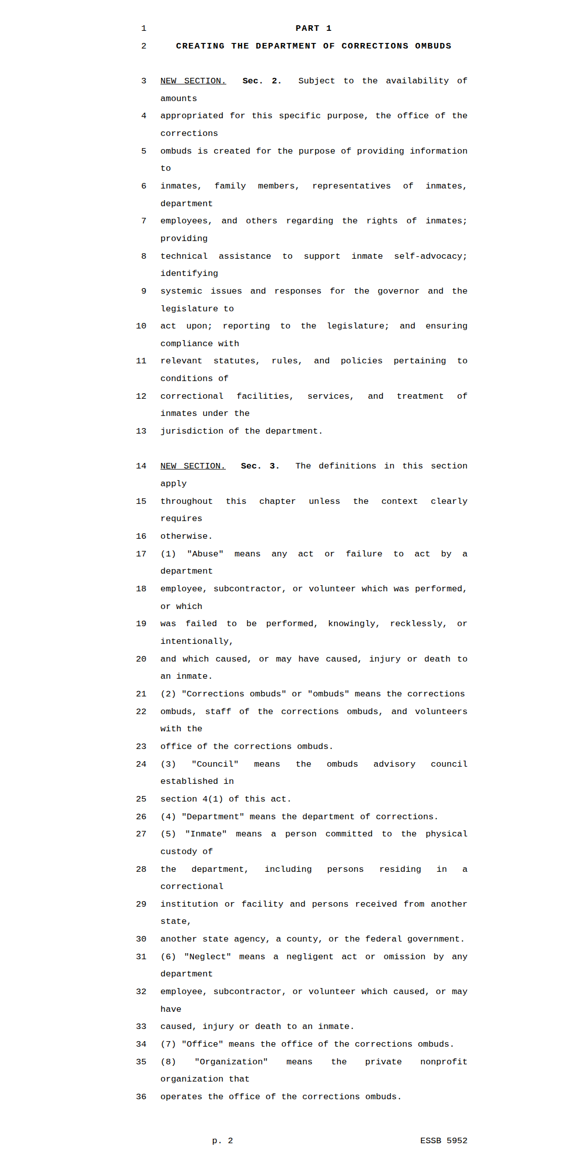1 PART 1
2 CREATING THE DEPARTMENT OF CORRECTIONS OMBUDS
3 NEW SECTION. Sec. 2. Subject to the availability of amounts
4 appropriated for this specific purpose, the office of the corrections
5 ombuds is created for the purpose of providing information to
6 inmates, family members, representatives of inmates, department
7 employees, and others regarding the rights of inmates; providing
8 technical assistance to support inmate self-advocacy; identifying
9 systemic issues and responses for the governor and the legislature to
10 act upon; reporting to the legislature; and ensuring compliance with
11 relevant statutes, rules, and policies pertaining to conditions of
12 correctional facilities, services, and treatment of inmates under the
13 jurisdiction of the department.
14 NEW SECTION. Sec. 3. The definitions in this section apply
15 throughout this chapter unless the context clearly requires
16 otherwise.
17 (1) "Abuse" means any act or failure to act by a department
18 employee, subcontractor, or volunteer which was performed, or which
19 was failed to be performed, knowingly, recklessly, or intentionally,
20 and which caused, or may have caused, injury or death to an inmate.
21 (2) "Corrections ombuds" or "ombuds" means the corrections
22 ombuds, staff of the corrections ombuds, and volunteers with the
23 office of the corrections ombuds.
24 (3) "Council" means the ombuds advisory council established in
25 section 4(1) of this act.
26 (4) "Department" means the department of corrections.
27 (5) "Inmate" means a person committed to the physical custody of
28 the department, including persons residing in a correctional
29 institution or facility and persons received from another state,
30 another state agency, a county, or the federal government.
31 (6) "Neglect" means a negligent act or omission by any department
32 employee, subcontractor, or volunteer which caused, or may have
33 caused, injury or death to an inmate.
34 (7) "Office" means the office of the corrections ombuds.
35 (8) "Organization" means the private nonprofit organization that
36 operates the office of the corrections ombuds.
p. 2 ESSB 5952